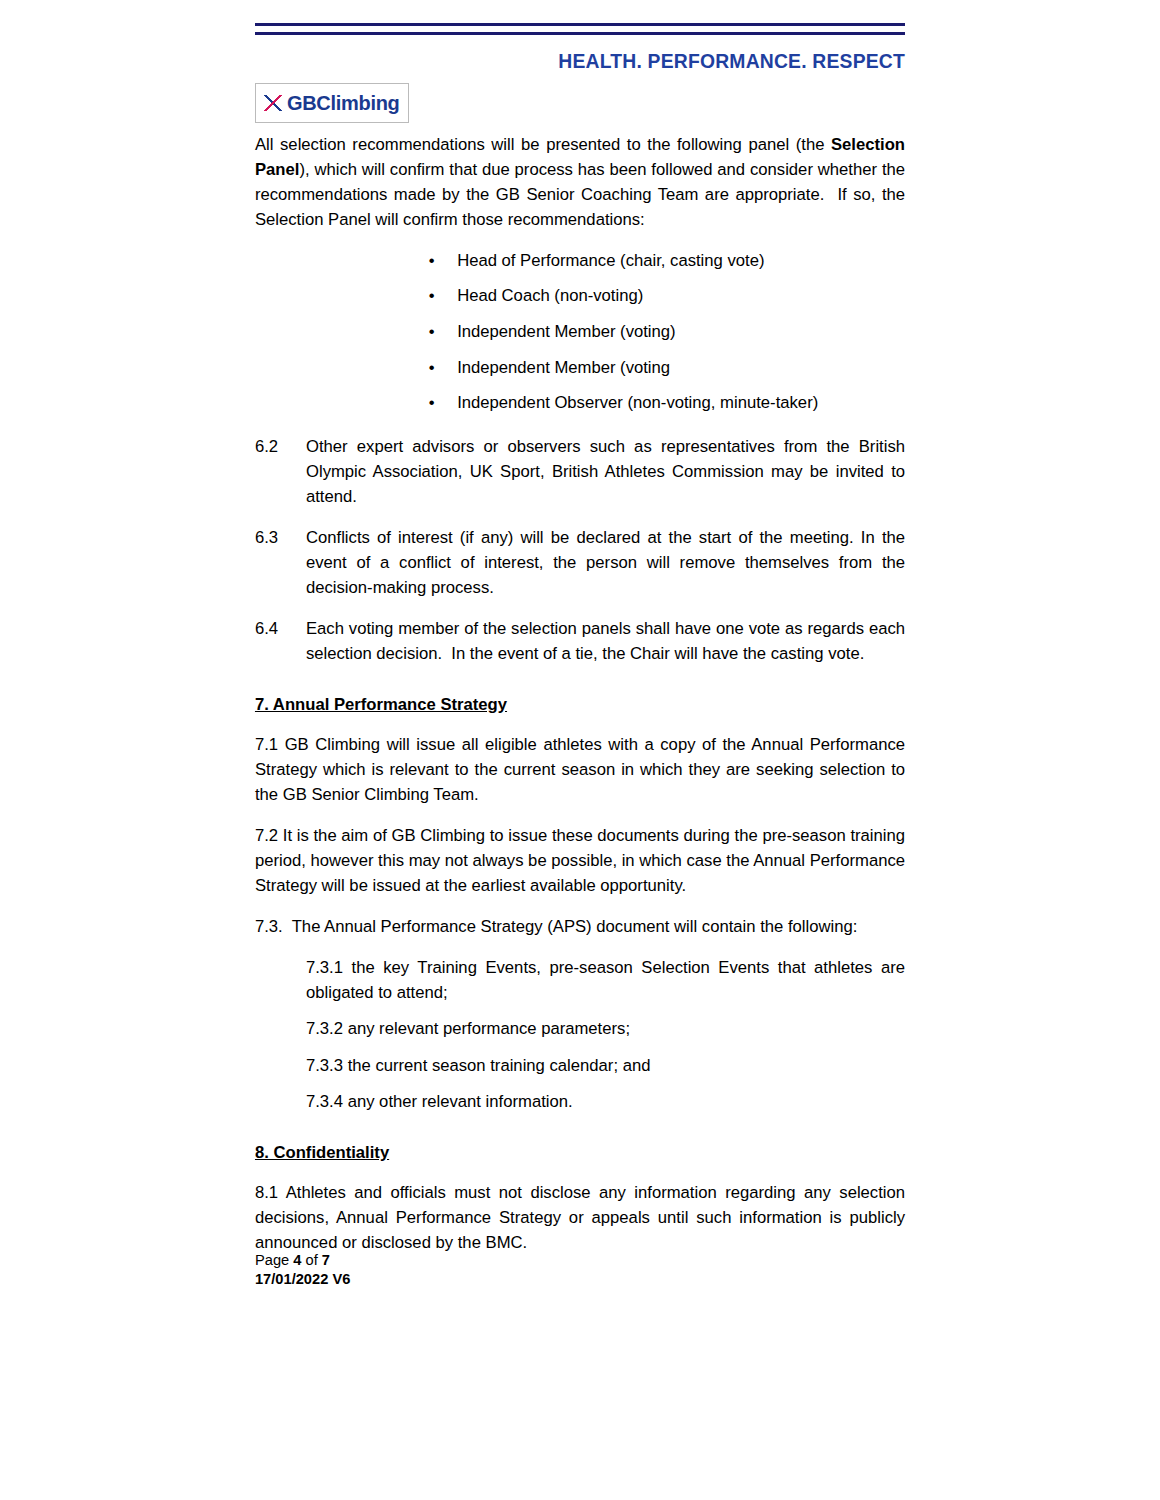HEALTH. PERFORMANCE. RESPECT
GBClimbing
All selection recommendations will be presented to the following panel (the Selection Panel), which will confirm that due process has been followed and consider whether the recommendations made by the GB Senior Coaching Team are appropriate. If so, the Selection Panel will confirm those recommendations:
Head of Performance (chair, casting vote)
Head Coach (non-voting)
Independent Member (voting)
Independent Member (voting
Independent Observer (non-voting, minute-taker)
6.2
Other expert advisors or observers such as representatives from the British Olympic Association, UK Sport, British Athletes Commission may be invited to attend.
6.3
Conflicts of interest (if any) will be declared at the start of the meeting. In the event of a conflict of interest, the person will remove themselves from the decision-making process.
6.4
Each voting member of the selection panels shall have one vote as regards each selection decision. In the event of a tie, the Chair will have the casting vote.
7. Annual Performance Strategy
7.1 GB Climbing will issue all eligible athletes with a copy of the Annual Performance Strategy which is relevant to the current season in which they are seeking selection to the GB Senior Climbing Team.
7.2 It is the aim of GB Climbing to issue these documents during the pre-season training period, however this may not always be possible, in which case the Annual Performance Strategy will be issued at the earliest available opportunity.
7.3. The Annual Performance Strategy (APS) document will contain the following:
7.3.1 the key Training Events, pre-season Selection Events that athletes are obligated to attend;
7.3.2 any relevant performance parameters;
7.3.3 the current season training calendar; and
7.3.4 any other relevant information.
8. Confidentiality
8.1 Athletes and officials must not disclose any information regarding any selection decisions, Annual Performance Strategy or appeals until such information is publicly announced or disclosed by the BMC.
Page 4 of 7
17/01/2022 V6